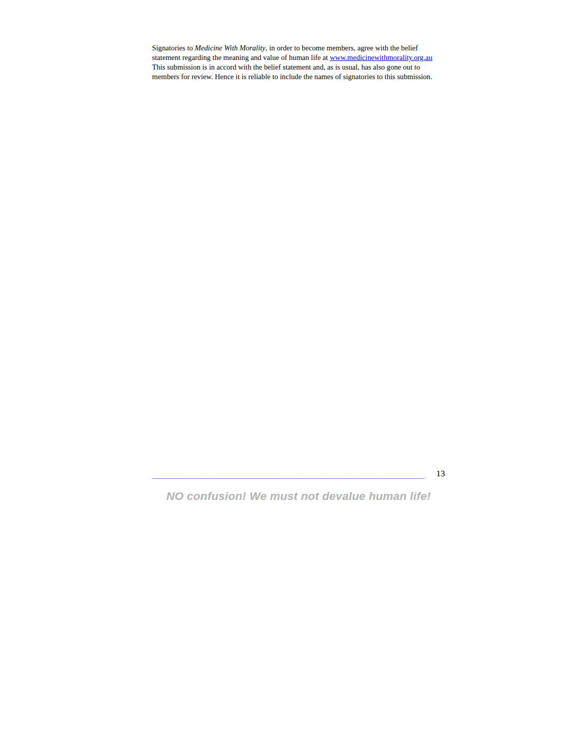Signatories to Medicine With Morality, in order to become members, agree with the belief statement regarding the meaning and value of human life at www.medicinewithmorality.org.au
This submission is in accord with the belief statement and, as is usual, has also gone out to members for review. Hence it is reliable to include the names of signatories to this submission.
_______________________________________________________________________________ 13
NO confusion! We must not devalue human life!